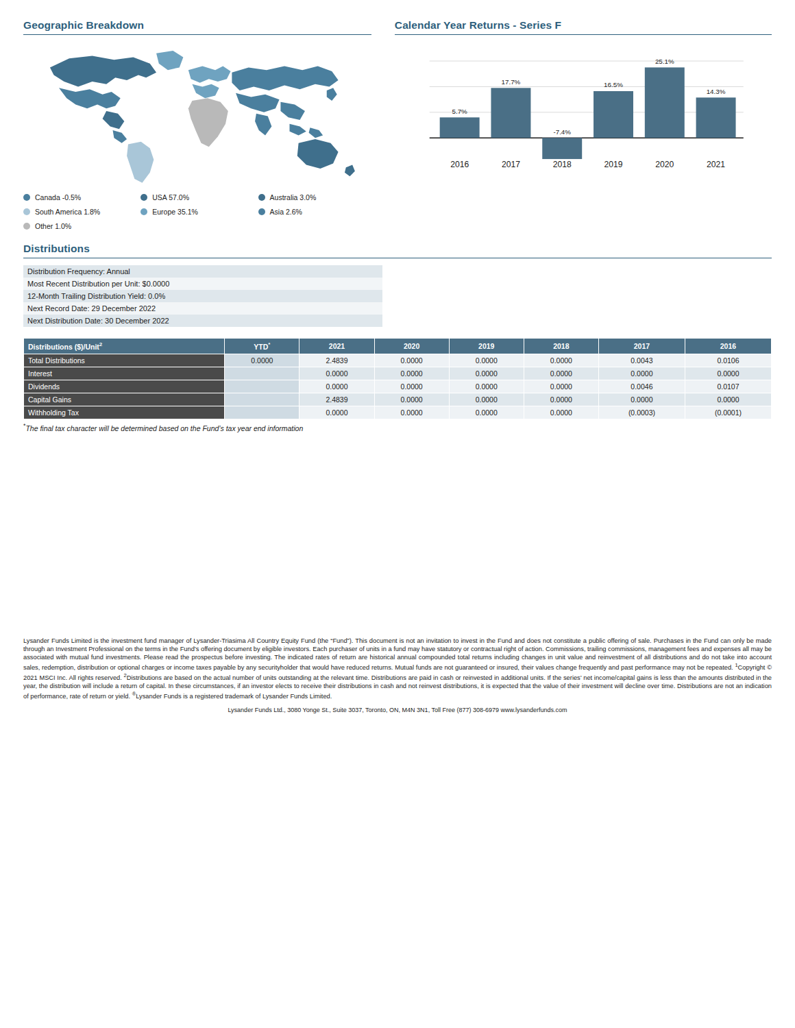Geographic Breakdown
Canada -0.5%
USA 57.0%
Australia 3.0%
South America 1.8%
Europe 35.1%
Asia 2.6%
Other 1.0%
Calendar Year Returns - Series F
5.7% 2016 17.7% 2017 -7.4% 2018 16.5% 2019 25.1% 2020 14.3% 2021
Distributions
| Distribution Frequency: Annual |
| Most Recent Distribution per Unit: $0.0000 |
| 12-Month Trailing Distribution Yield: 0.0% |
| Next Record Date: 29 December 2022 |
| Next Distribution Date: 30 December 2022 |
| Distributions ($)/Unit 2 | YTD * | 2021 | 2020 | 2019 | 2018 | 2017 | 2016 |
| --- | --- | --- | --- | --- | --- | --- | --- |
| Total Distributions | 0.0000 | 2.4839 | 0.0000 | 0.0000 | 0.0000 | 0.0043 | 0.0106 |
| Interest | | 0.0000 | 0.0000 | 0.0000 | 0.0000 | 0.0000 | 0.0000 |
| Dividends | | 0.0000 | 0.0000 | 0.0000 | 0.0000 | 0.0046 | 0.0107 |
| Capital Gains | | 2.4839 | 0.0000 | 0.0000 | 0.0000 | 0.0000 | 0.0000 |
| Withholding Tax | | 0.0000 | 0.0000 | 0.0000 | 0.0000 | (0.0003) | (0.0001) |
*The final tax character will be determined based on the Fund’s tax year end information
Lysander Funds Limited is the investment fund manager of Lysander-Triasima All Country Equity Fund (the “Fund”). This document is not an invitation to invest in the Fund and does not constitute a public offering of sale. Purchases in the Fund can only be made through an Investment Professional on the terms in the Fund’s offering document by eligible investors. Each purchaser of units in a fund may have statutory or contractual right of action. Commissions, trailing commissions, management fees and expenses all may be associated with mutual fund investments. Please read the prospectus before investing. The indicated rates of return are historical annual compounded total returns including changes in unit value and reinvestment of all distributions and do not take into account sales, redemption, distribution or optional charges or income taxes payable by any securityholder that would have reduced returns. Mutual funds are not guaranteed or insured, their values change frequently and past performance may not be repeated. 1Copyright © 2021 MSCI Inc. All rights reserved. 2Distributions are based on the actual number of units outstanding at the relevant time. Distributions are paid in cash or reinvested in additional units. If the series’ net income/capital gains is less than the amounts distributed in the year, the distribution will include a return of capital. In these circumstances, if an investor elects to receive their distributions in cash and not reinvest distributions, it is expected that the value of their investment will decline over time. Distributions are not an indication of performance, rate of return or yield. ®Lysander Funds is a registered trademark of Lysander Funds Limited.
Lysander Funds Ltd., 3080 Yonge St., Suite 3037, Toronto, ON, M4N 3N1, Toll Free (877) 308-6979 www.lysanderfunds.com